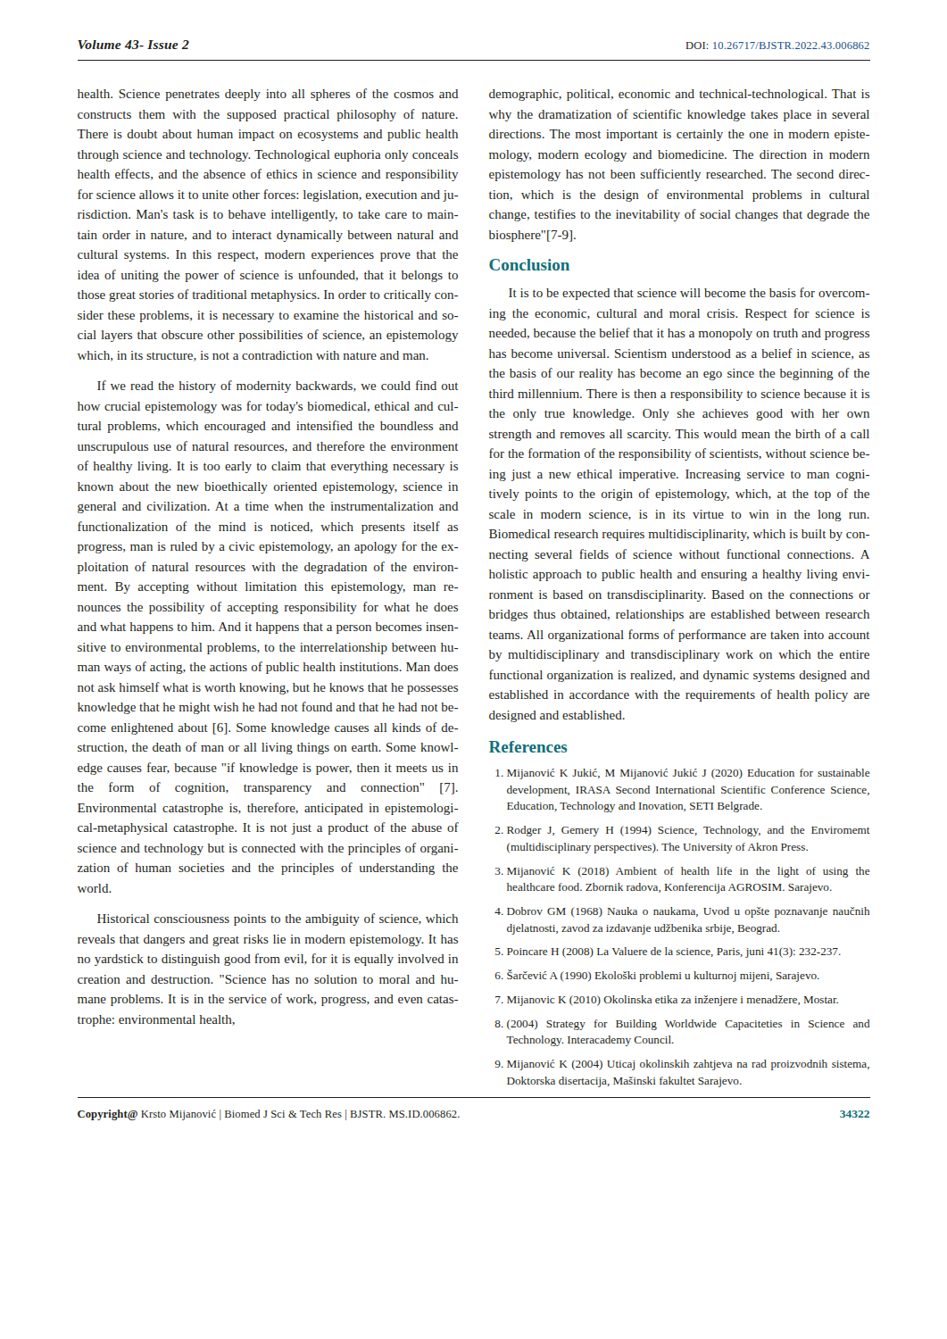Volume 43- Issue 2
DOI: 10.26717/BJSTR.2022.43.006862
health. Science penetrates deeply into all spheres of the cosmos and constructs them with the supposed practical philosophy of nature. There is doubt about human impact on ecosystems and public health through science and technology. Technological euphoria only conceals health effects, and the absence of ethics in science and responsibility for science allows it to unite other forces: legislation, execution and jurisdiction. Man's task is to behave intelligently, to take care to maintain order in nature, and to interact dynamically between natural and cultural systems. In this respect, modern experiences prove that the idea of uniting the power of science is unfounded, that it belongs to those great stories of traditional metaphysics. In order to critically consider these problems, it is necessary to examine the historical and social layers that obscure other possibilities of science, an epistemology which, in its structure, is not a contradiction with nature and man.
If we read the history of modernity backwards, we could find out how crucial epistemology was for today's biomedical, ethical and cultural problems, which encouraged and intensified the boundless and unscrupulous use of natural resources, and therefore the environment of healthy living. It is too early to claim that everything necessary is known about the new bioethically oriented epistemology, science in general and civilization. At a time when the instrumentalization and functionalization of the mind is noticed, which presents itself as progress, man is ruled by a civic epistemology, an apology for the exploitation of natural resources with the degradation of the environment. By accepting without limitation this epistemology, man renounces the possibility of accepting responsibility for what he does and what happens to him. And it happens that a person becomes insensitive to environmental problems, to the interrelationship between human ways of acting, the actions of public health institutions. Man does not ask himself what is worth knowing, but he knows that he possesses knowledge that he might wish he had not found and that he had not become enlightened about [6]. Some knowledge causes all kinds of destruction, the death of man or all living things on earth. Some knowledge causes fear, because "if knowledge is power, then it meets us in the form of cognition, transparency and connection" [7]. Environmental catastrophe is, therefore, anticipated in epistemological-metaphysical catastrophe. It is not just a product of the abuse of science and technology but is connected with the principles of organization of human societies and the principles of understanding the world.
Historical consciousness points to the ambiguity of science, which reveals that dangers and great risks lie in modern epistemology. It has no yardstick to distinguish good from evil, for it is equally involved in creation and destruction. "Science has no solution to moral and humane problems. It is in the service of work, progress, and even catastrophe: environmental health,
demographic, political, economic and technical-technological. That is why the dramatization of scientific knowledge takes place in several directions. The most important is certainly the one in modern epistemology, modern ecology and biomedicine. The direction in modern epistemology has not been sufficiently researched. The second direction, which is the design of environmental problems in cultural change, testifies to the inevitability of social changes that degrade the biosphere"[7-9].
Conclusion
It is to be expected that science will become the basis for overcoming the economic, cultural and moral crisis. Respect for science is needed, because the belief that it has a monopoly on truth and progress has become universal. Scientism understood as a belief in science, as the basis of our reality has become an ego since the beginning of the third millennium. There is then a responsibility to science because it is the only true knowledge. Only she achieves good with her own strength and removes all scarcity. This would mean the birth of a call for the formation of the responsibility of scientists, without science being just a new ethical imperative. Increasing service to man cognitively points to the origin of epistemology, which, at the top of the scale in modern science, is in its virtue to win in the long run. Biomedical research requires multidisciplinarity, which is built by connecting several fields of science without functional connections. A holistic approach to public health and ensuring a healthy living environment is based on transdisciplinarity. Based on the connections or bridges thus obtained, relationships are established between research teams. All organizational forms of performance are taken into account by multidisciplinary and transdisciplinary work on which the entire functional organization is realized, and dynamic systems designed and established in accordance with the requirements of health policy are designed and established.
References
Mijanović K Jukić, M Mijanović Jukić J (2020) Education for sustainable development, IRASA Second International Scientific Conference Science, Education, Technology and Inovation, SETI Belgrade.
Rodger J, Gemery H (1994) Science, Technology, and the Enviromemt (multidisciplinary perspectives). The University of Akron Press.
Mijanović K (2018) Ambient of health life in the light of using the healthcare food. Zbornik radova, Konferencija AGROSIM. Sarajevo.
Dobrov GM (1968) Nauka o naukama, Uvod u opšte poznavanje naučnih djelatnosti, zavod za izdavanje udžbenika srbije, Beograd.
Poincare H (2008) La Valuere de la science, Paris, juni 41(3): 232-237.
Šarčević A (1990) Ekološki problemi u kulturnoj mijeni, Sarajevo.
Mijanovic K (2010) Okolinska etika za inženjere i menadžere, Mostar.
(2004) Strategy for Building Worldwide Capaciteties in Science and Technology. Interacademy Council.
Mijanović K (2004) Uticaj okolinskih zahtjeva na rad proizvodnih sistema, Doktorska disertacija, Mašinski fakultet Sarajevo.
Copyright@ Krsto Mijanović | Biomed J Sci & Tech Res | BJSTR. MS.ID.006862.
34322